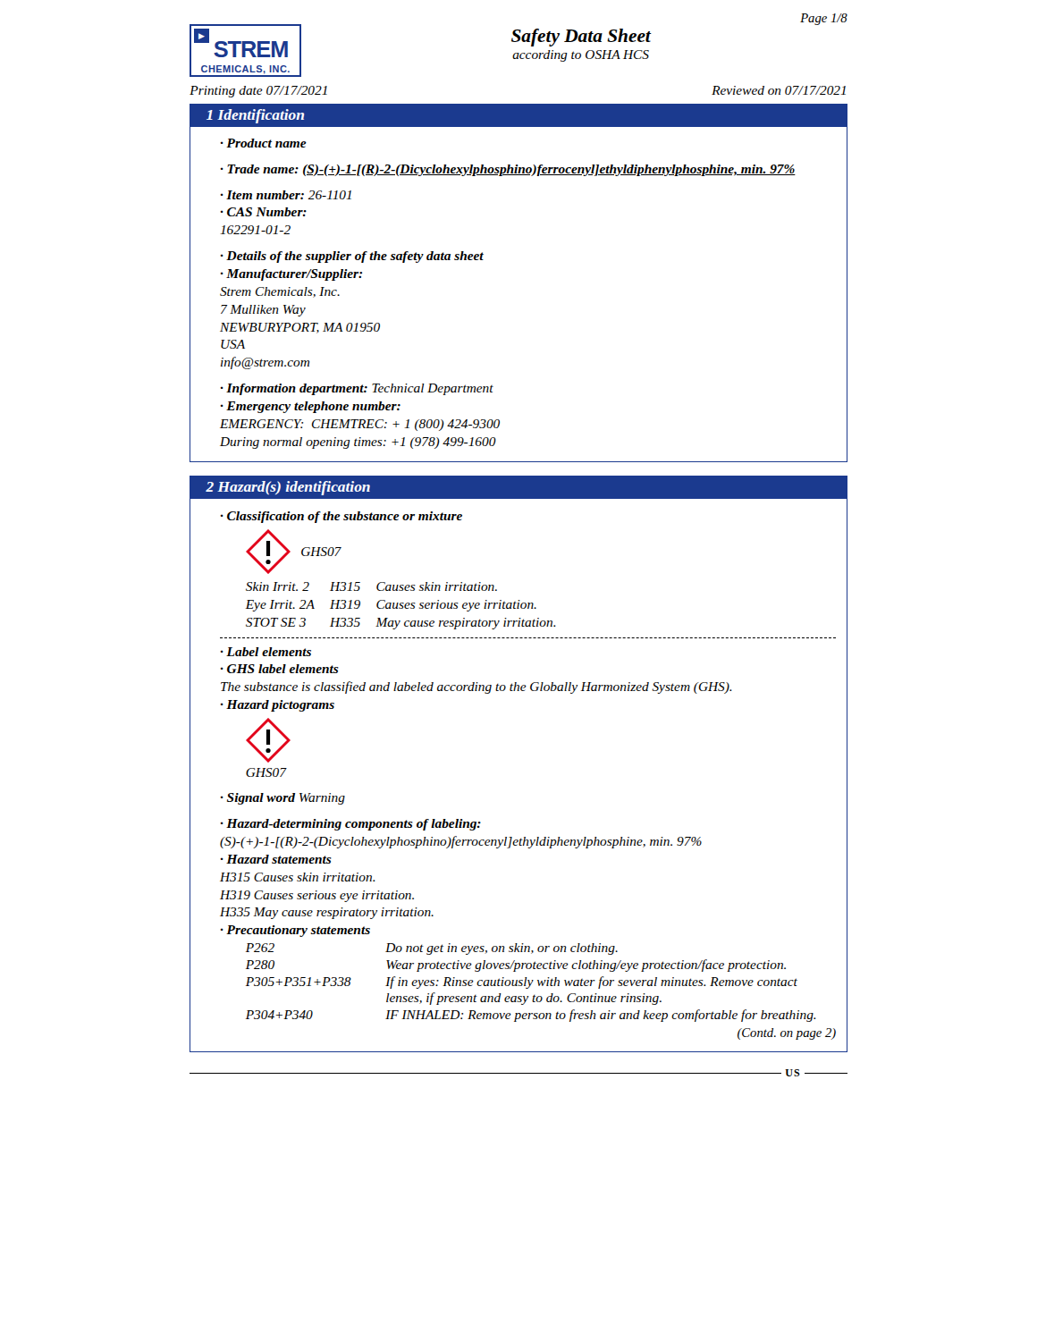Page 1/8
▶ STREM CHEMICALS, INC.
Safety Data Sheet
according to OSHA HCS
Printing date 07/17/2021 Reviewed on 07/17/2021
1 Identification
· Product name
· Trade name: (S)-(+)-1-[(R)-2-(Dicyclohexylphosphino)ferrocenyl]ethyldiphenylphosphine, min. 97%
· Item number: 26-1101
· CAS Number:
162291-01-2
· Details of the supplier of the safety data sheet
· Manufacturer/Supplier:
Strem Chemicals, Inc.
7 Mulliken Way
NEWBURYPORT, MA 01950
USA
info@strem.com
· Information department: Technical Department
· Emergency telephone number:
EMERGENCY: CHEMTREC: + 1 (800) 424-9300
During normal opening times: +1 (978) 499-1600
2 Hazard(s) identification
· Classification of the substance or mixture
GHS07
| Skin Irrit. 2 | H315 | Causes skin irritation. |
| Eye Irrit. 2A | H319 | Causes serious eye irritation. |
| STOT SE 3 | H335 | May cause respiratory irritation. |
· Label elements
· GHS label elements
The substance is classified and labeled according to the Globally Harmonized System (GHS).
· Hazard pictograms
GHS07
· Signal word Warning
· Hazard-determining components of labeling:
(S)-(+)-1-[(R)-2-(Dicyclohexylphosphino)ferrocenyl]ethyldiphenylphosphine, min. 97%
· Hazard statements
H315 Causes skin irritation.
H319 Causes serious eye irritation.
H335 May cause respiratory irritation.
· Precautionary statements
| P262 | Do not get in eyes, on skin, or on clothing. |
| P280 | Wear protective gloves/protective clothing/eye protection/face protection. |
| P305+P351+P338 | If in eyes: Rinse cautiously with water for several minutes. Remove contact lenses, if present and easy to do. Continue rinsing. |
| P304+P340 | IF INHALED: Remove person to fresh air and keep comfortable for breathing. |
(Contd. on page 2)
US